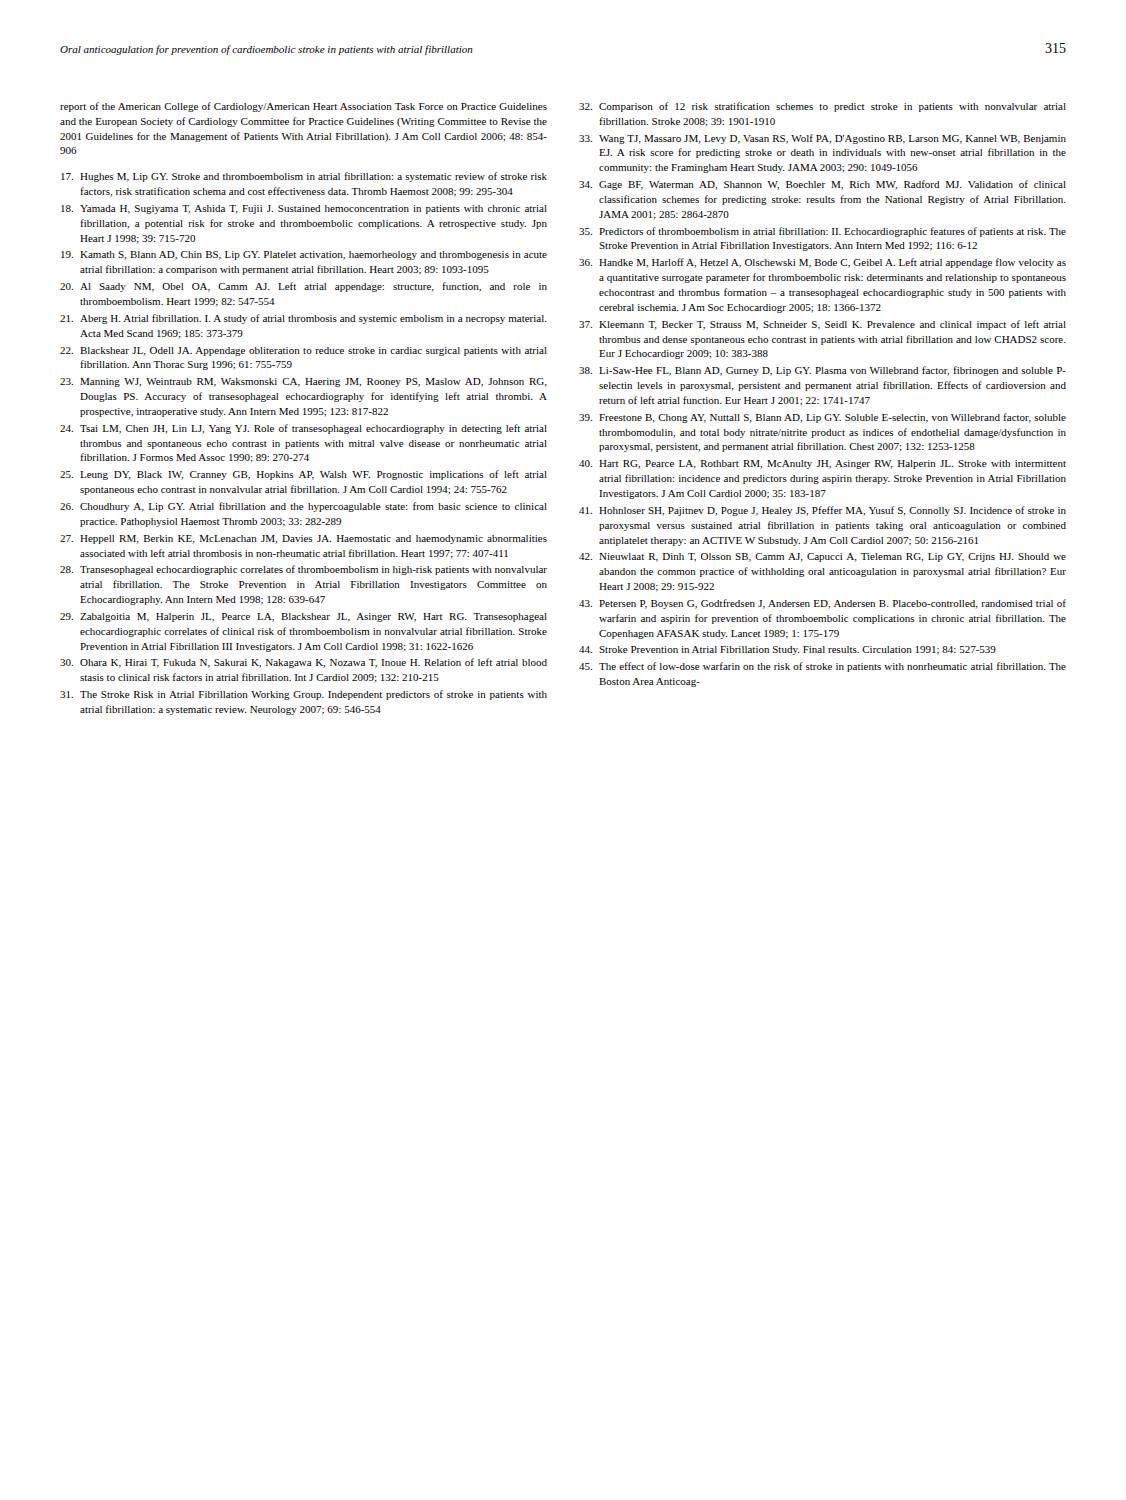Oral anticoagulation for prevention of cardioembolic stroke in patients with atrial fibrillation 315
report of the American College of Cardiology/American Heart Association Task Force on Practice Guidelines and the European Society of Cardiology Committee for Practice Guidelines (Writing Committee to Revise the 2001 Guidelines for the Management of Patients With Atrial Fibrillation). J Am Coll Cardiol 2006; 48: 854-906
Hughes M, Lip GY. Stroke and thromboembolism in atrial fibrillation: a systematic review of stroke risk factors, risk stratification schema and cost effectiveness data. Thromb Haemost 2008; 99: 295-304
Yamada H, Sugiyama T, Ashida T, Fujii J. Sustained hemoconcentration in patients with chronic atrial fibrillation, a potential risk for stroke and thromboembolic complications. A retrospective study. Jpn Heart J 1998; 39: 715-720
Kamath S, Blann AD, Chin BS, Lip GY. Platelet activation, haemorheology and thrombogenesis in acute atrial fibrillation: a comparison with permanent atrial fibrillation. Heart 2003; 89: 1093-1095
Al Saady NM, Obel OA, Camm AJ. Left atrial appendage: structure, function, and role in thromboembolism. Heart 1999; 82: 547-554
Aberg H. Atrial fibrillation. I. A study of atrial thrombosis and systemic embolism in a necropsy material. Acta Med Scand 1969; 185: 373-379
Blackshear JL, Odell JA. Appendage obliteration to reduce stroke in cardiac surgical patients with atrial fibrillation. Ann Thorac Surg 1996; 61: 755-759
Manning WJ, Weintraub RM, Waksmonski CA, Haering JM, Rooney PS, Maslow AD, Johnson RG, Douglas PS. Accuracy of transesophageal echocardiography for identifying left atrial thrombi. A prospective, intraoperative study. Ann Intern Med 1995; 123: 817-822
Tsai LM, Chen JH, Lin LJ, Yang YJ. Role of transesophageal echocardiography in detecting left atrial thrombus and spontaneous echo contrast in patients with mitral valve disease or nonrheumatic atrial fibrillation. J Formos Med Assoc 1990; 89: 270-274
Leung DY, Black IW, Cranney GB, Hopkins AP, Walsh WF. Prognostic implications of left atrial spontaneous echo contrast in nonvalvular atrial fibrillation. J Am Coll Cardiol 1994; 24: 755-762
Choudhury A, Lip GY. Atrial fibrillation and the hypercoagulable state: from basic science to clinical practice. Pathophysiol Haemost Thromb 2003; 33: 282-289
Heppell RM, Berkin KE, McLenachan JM, Davies JA. Haemostatic and haemodynamic abnormalities associated with left atrial thrombosis in non-rheumatic atrial fibrillation. Heart 1997; 77: 407-411
Transesophageal echocardiographic correlates of thromboembolism in high-risk patients with nonvalvular atrial fibrillation. The Stroke Prevention in Atrial Fibrillation Investigators Committee on Echocardiography. Ann Intern Med 1998; 128: 639-647
Zabalgoitia M, Halperin JL, Pearce LA, Blackshear JL, Asinger RW, Hart RG. Transesophageal echocardiographic correlates of clinical risk of thromboembolism in nonvalvular atrial fibrillation. Stroke Prevention in Atrial Fibrillation III Investigators. J Am Coll Cardiol 1998; 31: 1622-1626
Ohara K, Hirai T, Fukuda N, Sakurai K, Nakagawa K, Nozawa T, Inoue H. Relation of left atrial blood stasis to clinical risk factors in atrial fibrillation. Int J Cardiol 2009; 132: 210-215
The Stroke Risk in Atrial Fibrillation Working Group. Independent predictors of stroke in patients with atrial fibrillation: a systematic review. Neurology 2007; 69: 546-554
Comparison of 12 risk stratification schemes to predict stroke in patients with nonvalvular atrial fibrillation. Stroke 2008; 39: 1901-1910
Wang TJ, Massaro JM, Levy D, Vasan RS, Wolf PA, D'Agostino RB, Larson MG, Kannel WB, Benjamin EJ. A risk score for predicting stroke or death in individuals with new-onset atrial fibrillation in the community: the Framingham Heart Study. JAMA 2003; 290: 1049-1056
Gage BF, Waterman AD, Shannon W, Boechler M, Rich MW, Radford MJ. Validation of clinical classification schemes for predicting stroke: results from the National Registry of Atrial Fibrillation. JAMA 2001; 285: 2864-2870
Predictors of thromboembolism in atrial fibrillation: II. Echocardiographic features of patients at risk. The Stroke Prevention in Atrial Fibrillation Investigators. Ann Intern Med 1992; 116: 6-12
Handke M, Harloff A, Hetzel A, Olschewski M, Bode C, Geibel A. Left atrial appendage flow velocity as a quantitative surrogate parameter for thromboembolic risk: determinants and relationship to spontaneous echocontrast and thrombus formation – a transesophageal echocardiographic study in 500 patients with cerebral ischemia. J Am Soc Echocardiogr 2005; 18: 1366-1372
Kleemann T, Becker T, Strauss M, Schneider S, Seidl K. Prevalence and clinical impact of left atrial thrombus and dense spontaneous echo contrast in patients with atrial fibrillation and low CHADS2 score. Eur J Echocardiogr 2009; 10: 383-388
Li-Saw-Hee FL, Blann AD, Gurney D, Lip GY. Plasma von Willebrand factor, fibrinogen and soluble P-selectin levels in paroxysmal, persistent and permanent atrial fibrillation. Effects of cardioversion and return of left atrial function. Eur Heart J 2001; 22: 1741-1747
Freestone B, Chong AY, Nuttall S, Blann AD, Lip GY. Soluble E-selectin, von Willebrand factor, soluble thrombomodulin, and total body nitrate/nitrite product as indices of endothelial damage/dysfunction in paroxysmal, persistent, and permanent atrial fibrillation. Chest 2007; 132: 1253-1258
Hart RG, Pearce LA, Rothbart RM, McAnulty JH, Asinger RW, Halperin JL. Stroke with intermittent atrial fibrillation: incidence and predictors during aspirin therapy. Stroke Prevention in Atrial Fibrillation Investigators. J Am Coll Cardiol 2000; 35: 183-187
Hohnloser SH, Pajitnev D, Pogue J, Healey JS, Pfeffer MA, Yusuf S, Connolly SJ. Incidence of stroke in paroxysmal versus sustained atrial fibrillation in patients taking oral anticoagulation or combined antiplatelet therapy: an ACTIVE W Substudy. J Am Coll Cardiol 2007; 50: 2156-2161
Nieuwlaat R, Dinh T, Olsson SB, Camm AJ, Capucci A, Tieleman RG, Lip GY, Crijns HJ. Should we abandon the common practice of withholding oral anticoagulation in paroxysmal atrial fibrillation? Eur Heart J 2008; 29: 915-922
Petersen P, Boysen G, Godtfredsen J, Andersen ED, Andersen B. Placebo-controlled, randomised trial of warfarin and aspirin for prevention of thromboembolic complications in chronic atrial fibrillation. The Copenhagen AFASAK study. Lancet 1989; 1: 175-179
Stroke Prevention in Atrial Fibrillation Study. Final results. Circulation 1991; 84: 527-539
The effect of low-dose warfarin on the risk of stroke in patients with nonrheumatic atrial fibrillation. The Boston Area Anticoag-